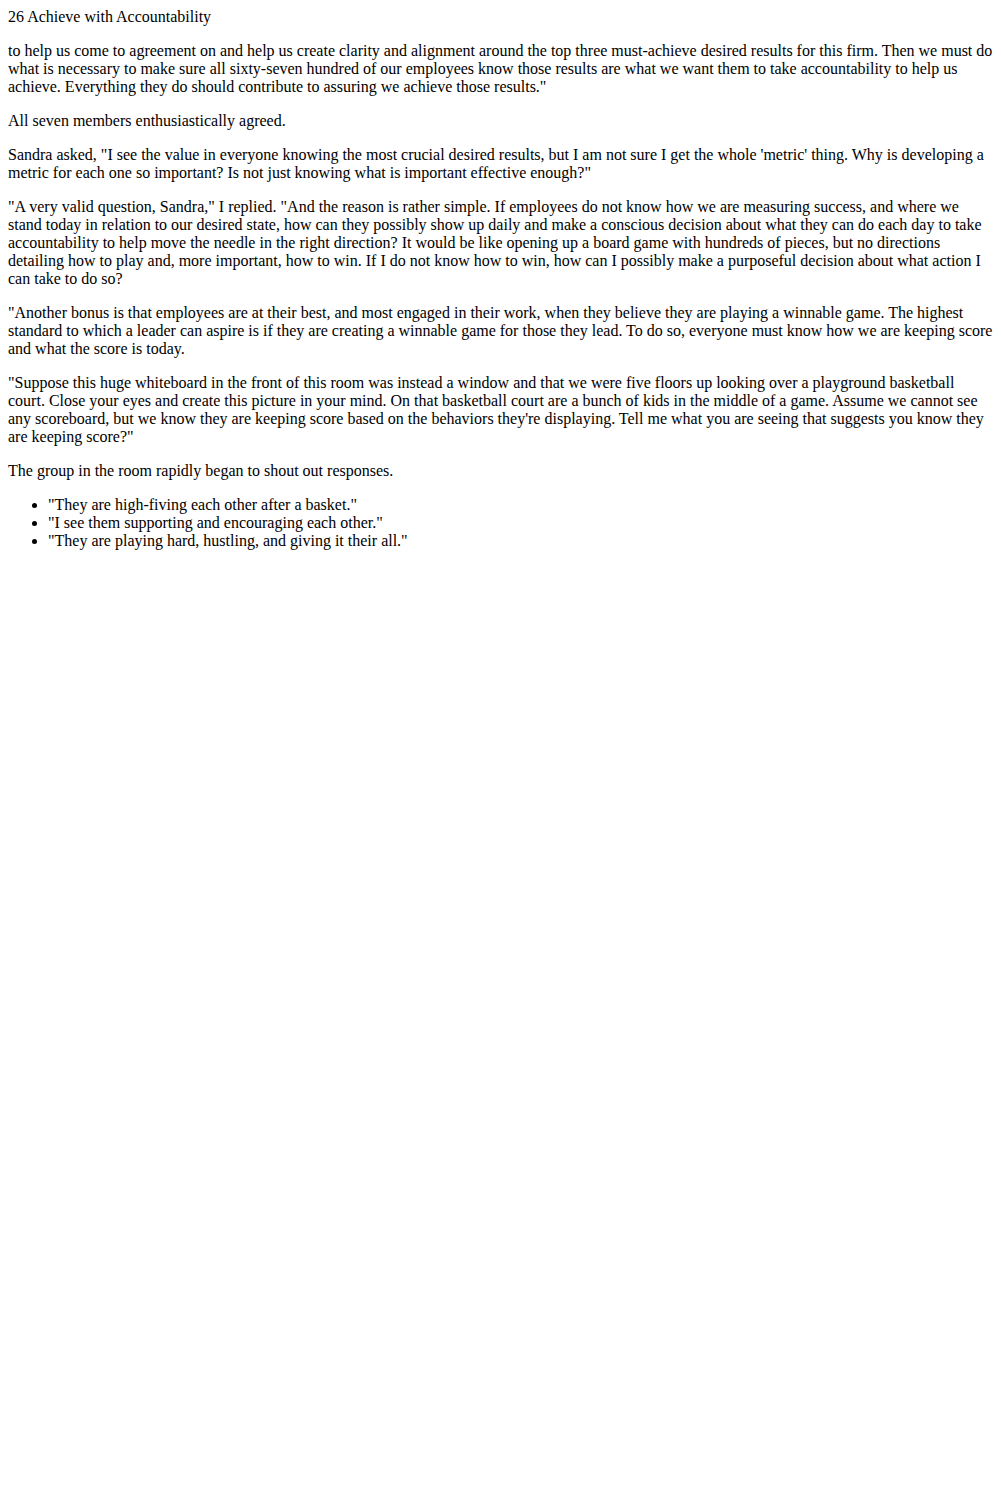26 Achieve with Accountability
to help us come to agreement on and help us create clarity and alignment around the top three must-achieve desired results for this firm. Then we must do what is necessary to make sure all sixty-seven hundred of our employees know those results are what we want them to take accountability to help us achieve. Everything they do should contribute to assuring we achieve those results."
All seven members enthusiastically agreed.
Sandra asked, "I see the value in everyone knowing the most crucial desired results, but I am not sure I get the whole 'metric' thing. Why is developing a metric for each one so important? Is not just knowing what is important effective enough?"
"A very valid question, Sandra," I replied. "And the reason is rather simple. If employees do not know how we are measuring success, and where we stand today in relation to our desired state, how can they possibly show up daily and make a conscious decision about what they can do each day to take accountability to help move the needle in the right direction? It would be like opening up a board game with hundreds of pieces, but no directions detailing how to play and, more important, how to win. If I do not know how to win, how can I possibly make a purposeful decision about what action I can take to do so?
"Another bonus is that employees are at their best, and most engaged in their work, when they believe they are playing a winnable game. The highest standard to which a leader can aspire is if they are creating a winnable game for those they lead. To do so, everyone must know how we are keeping score and what the score is today.
"Suppose this huge whiteboard in the front of this room was instead a window and that we were five floors up looking over a playground basketball court. Close your eyes and create this picture in your mind. On that basketball court are a bunch of kids in the middle of a game. Assume we cannot see any scoreboard, but we know they are keeping score based on the behaviors they're displaying. Tell me what you are seeing that suggests you know they are keeping score?"
The group in the room rapidly began to shout out responses.
"They are high-fiving each other after a basket."
"I see them supporting and encouraging each other."
"They are playing hard, hustling, and giving it their all."